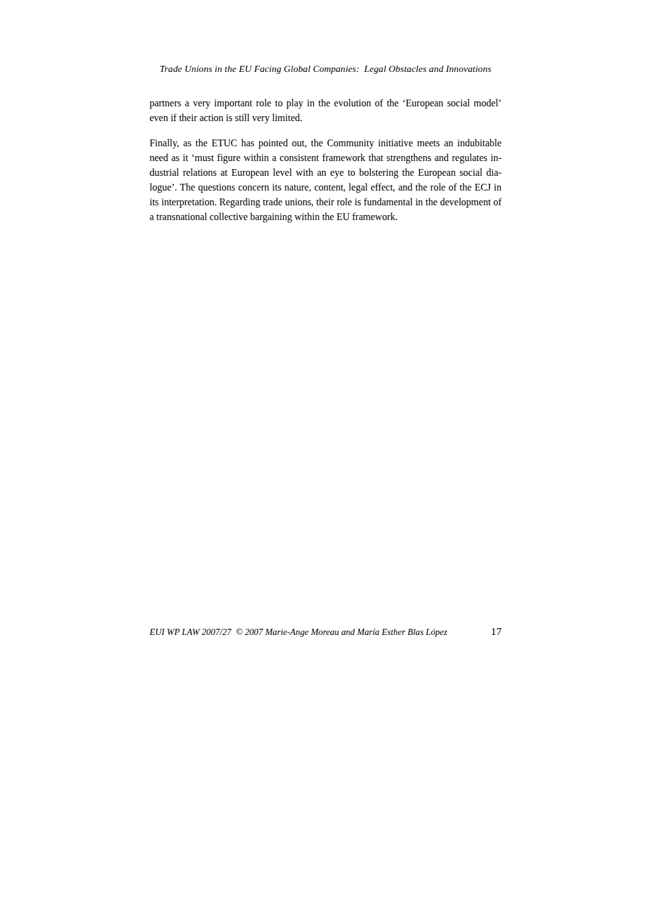Trade Unions in the EU Facing Global Companies: Legal Obstacles and Innovations
partners a very important role to play in the evolution of the ‘European social model’ even if their action is still very limited.
Finally, as the ETUC has pointed out, the Community initiative meets an indubitable need as it ‘must figure within a consistent framework that strengthens and regulates industrial relations at European level with an eye to bolstering the European social dialogue’. The questions concern its nature, content, legal effect, and the role of the ECJ in its interpretation. Regarding trade unions, their role is fundamental in the development of a transnational collective bargaining within the EU framework.
EUI WP LAW 2007/27 © 2007 Marie-Ange Moreau and María Esther Blas López 17